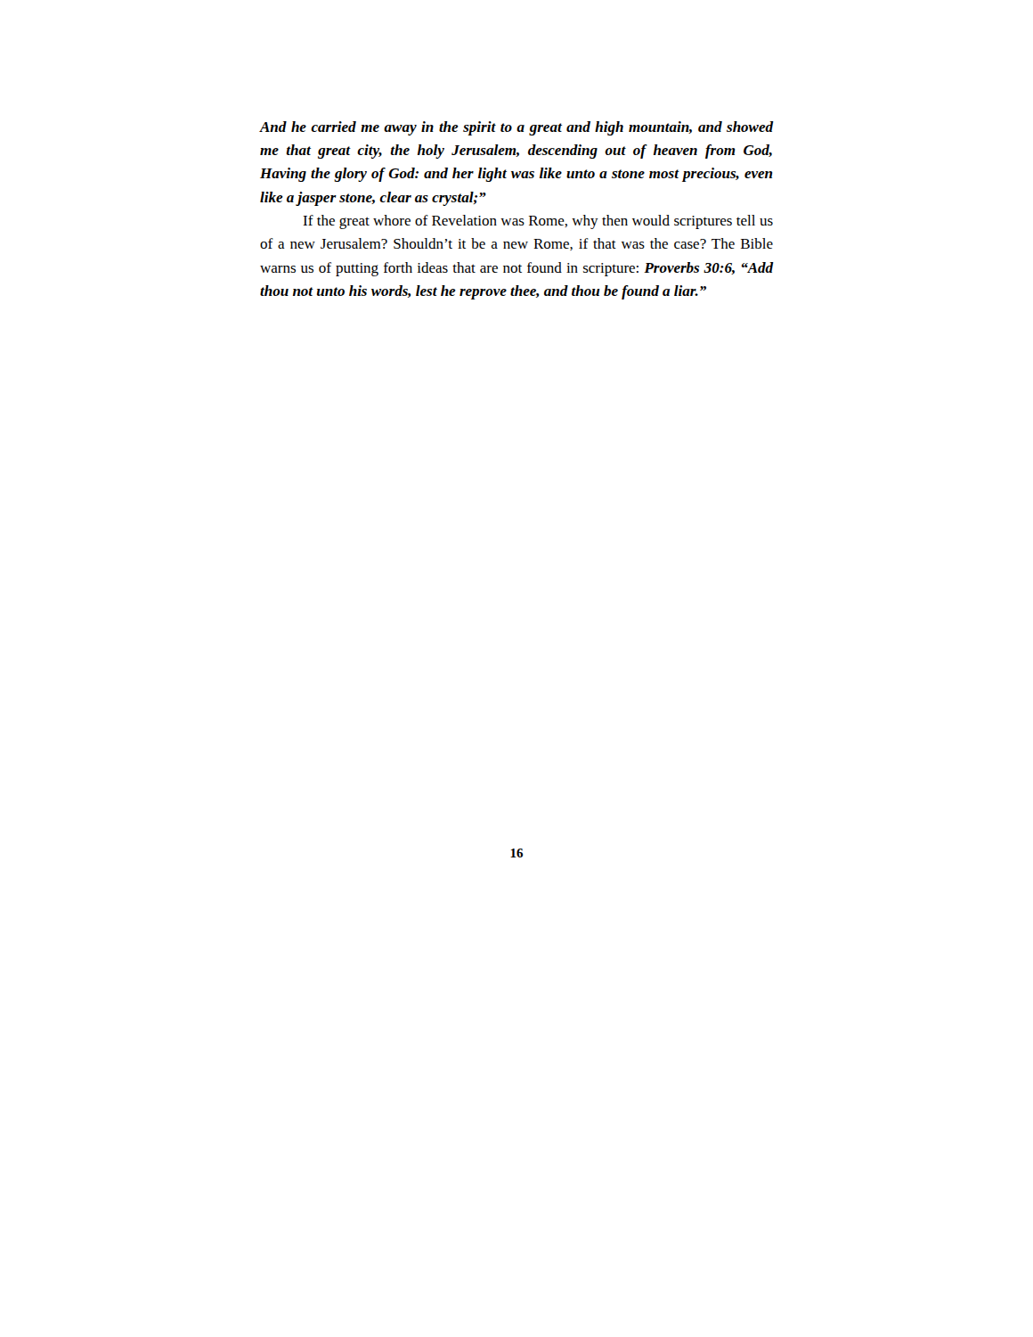And he carried me away in the spirit to a great and high mountain, and showed me that great city, the holy Jerusalem, descending out of heaven from God, Having the glory of God: and her light was like unto a stone most precious, even like a jasper stone, clear as crystal;”
If the great whore of Revelation was Rome, why then would scriptures tell us of a new Jerusalem? Shouldn’t it be a new Rome, if that was the case? The Bible warns us of putting forth ideas that are not found in scripture: Proverbs 30:6, “Add thou not unto his words, lest he reprove thee, and thou be found a liar.”
16